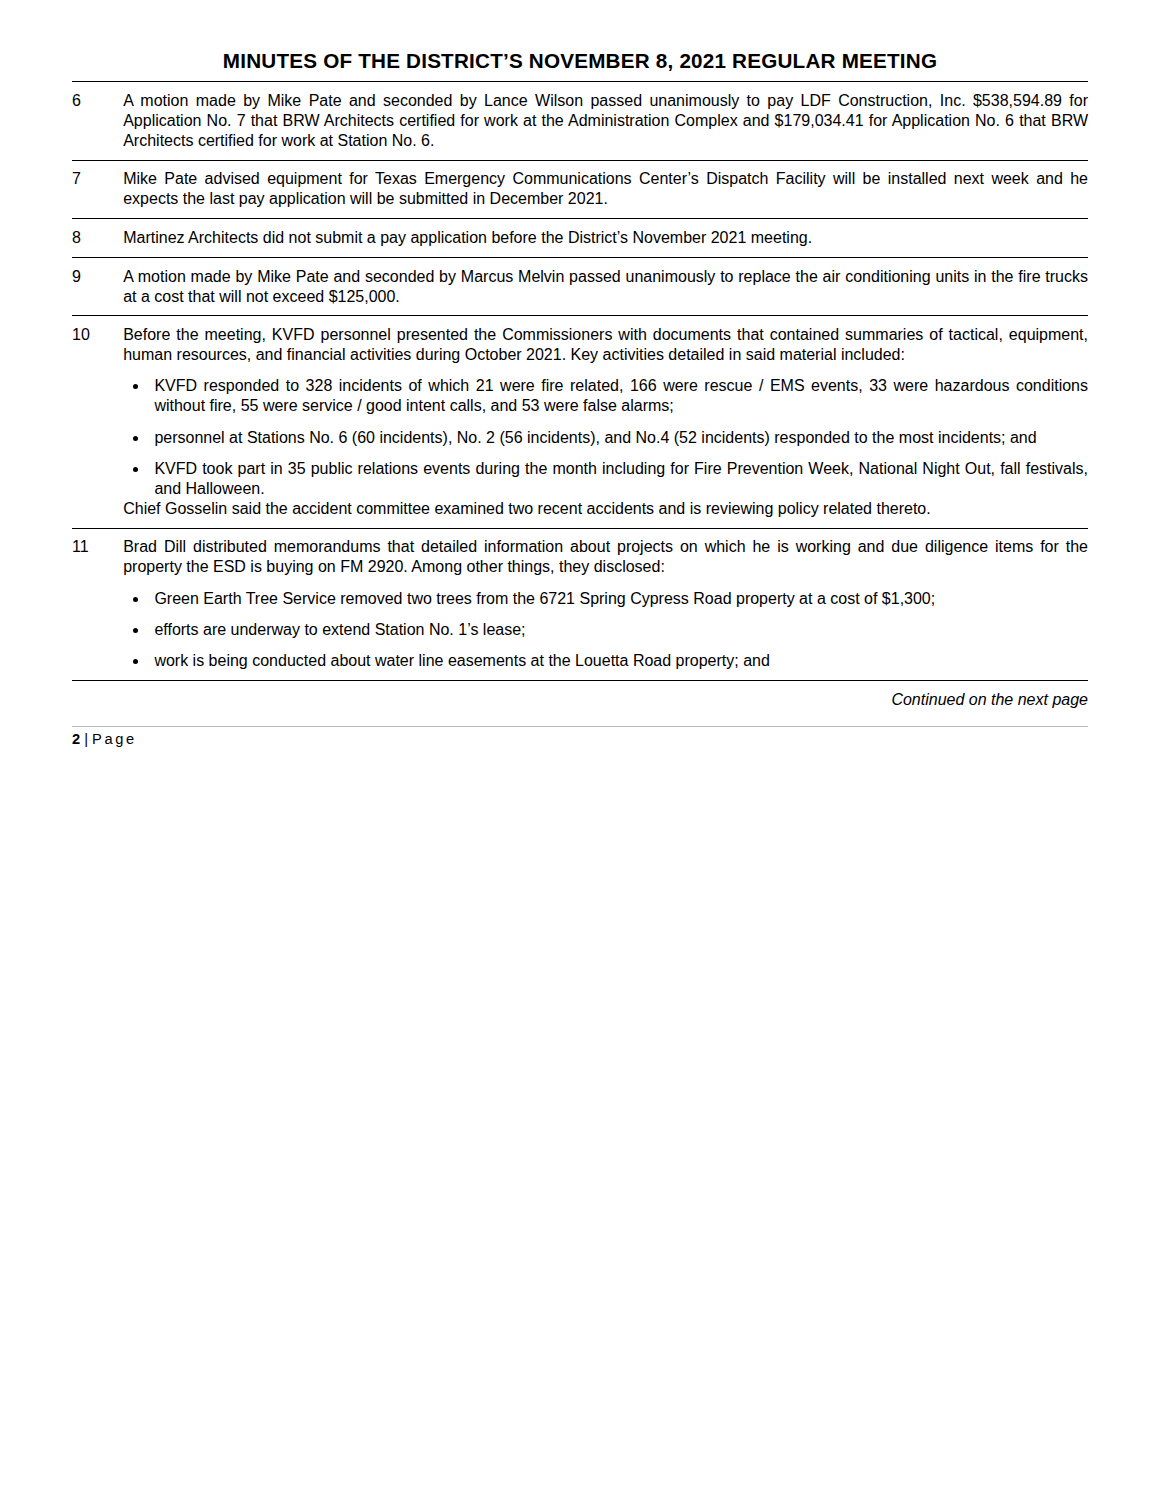MINUTES OF THE DISTRICT’S NOVEMBER 8, 2021 REGULAR MEETING
| 6 | A motion made by Mike Pate and seconded by Lance Wilson passed unanimously to pay LDF Construction, Inc. $538,594.89 for Application No. 7 that BRW Architects certified for work at the Administration Complex and $179,034.41 for Application No. 6 that BRW Architects certified for work at Station No. 6. |
| 7 | Mike Pate advised equipment for Texas Emergency Communications Center’s Dispatch Facility will be installed next week and he expects the last pay application will be submitted in December 2021. |
| 8 | Martinez Architects did not submit a pay application before the District’s November 2021 meeting. |
| 9 | A motion made by Mike Pate and seconded by Marcus Melvin passed unanimously to replace the air conditioning units in the fire trucks at a cost that will not exceed $125,000. |
| 10 | Before the meeting, KVFD personnel presented the Commissioners with documents that contained summaries of tactical, equipment, human resources, and financial activities during October 2021. Key activities detailed in said material included: KVFD responded to 328 incidents of which 21 were fire related, 166 were rescue / EMS events, 33 were hazardous conditions without fire, 55 were service / good intent calls, and 53 were false alarms; personnel at Stations No. 6 (60 incidents), No. 2 (56 incidents), and No.4 (52 incidents) responded to the most incidents; and KVFD took part in 35 public relations events during the month including for Fire Prevention Week, National Night Out, fall festivals, and Halloween. Chief Gosselin said the accident committee examined two recent accidents and is reviewing policy related thereto. |
| 11 | Brad Dill distributed memorandums that detailed information about projects on which he is working and due diligence items for the property the ESD is buying on FM 2920. Among other things, they disclosed: Green Earth Tree Service removed two trees from the 6721 Spring Cypress Road property at a cost of $1,300; efforts are underway to extend Station No. 1’s lease; work is being conducted about water line easements at the Louetta Road property; and |
Continued on the next page
2 | Page